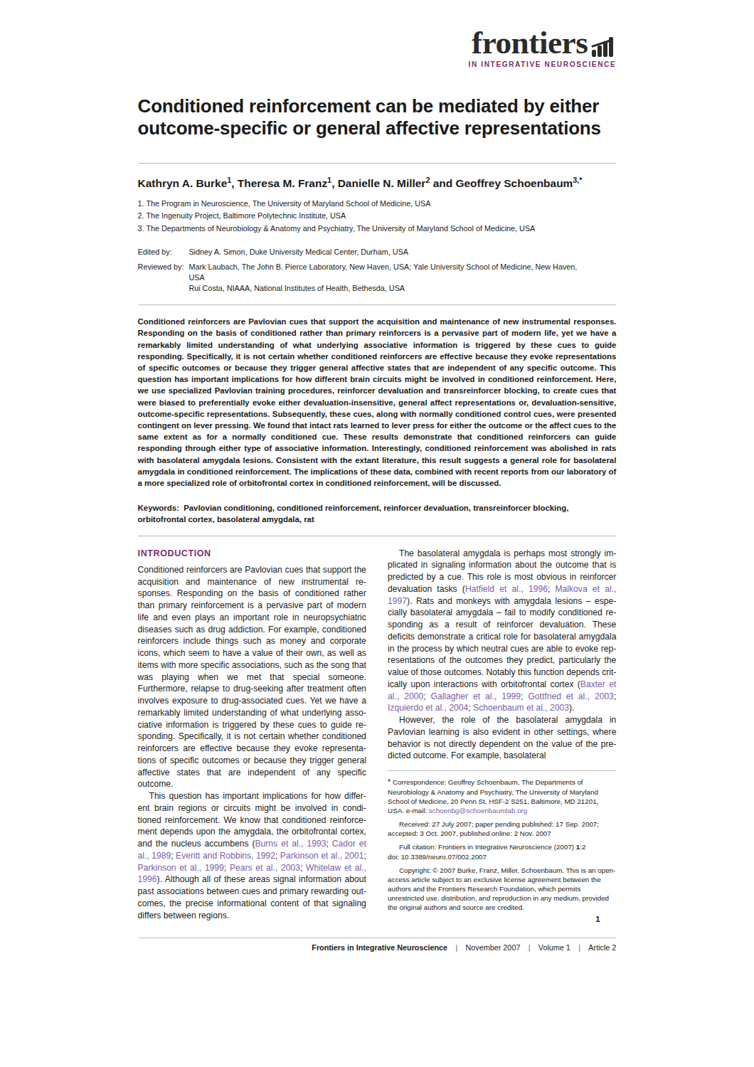frontiers
in Integrative Neuroscience
Conditioned reinforcement can be mediated by either
outcome-specific or general affective representations
Kathryn A. Burke1, Theresa M. Franz1, Danielle N. Miller2 and Geoffrey Schoenbaum3,*
1. The Program in Neuroscience, The University of Maryland School of Medicine, USA
2. The Ingenuity Project, Baltimore Polytechnic Institute, USA
3. The Departments of Neurobiology & Anatomy and Psychiatry, The University of Maryland School of Medicine, USA
Edited by: Sidney A. Simon, Duke University Medical Center, Durham, USA
Reviewed by: Mark Laubach, The John B. Pierce Laboratory, New Haven, USA; Yale University School of Medicine, New Haven, USA Rui Costa, NIAAA, National Institutes of Health, Bethesda, USA
Conditioned reinforcers are Pavlovian cues that support the acquisition and maintenance of new instrumental responses. Responding on the basis of conditioned rather than primary reinforcers is a pervasive part of modern life, yet we have a remarkably limited understanding of what underlying associative information is triggered by these cues to guide responding. Specifically, it is not certain whether conditioned reinforcers are effective because they evoke representations of specific outcomes or because they trigger general affective states that are independent of any specific outcome. This question has important implications for how different brain circuits might be involved in conditioned reinforcement. Here, we use specialized Pavlovian training procedures, reinforcer devaluation and transreinforcer blocking, to create cues that were biased to preferentially evoke either devaluation-insensitive, general affect representations or, devaluation-sensitive, outcome-specific representations. Subsequently, these cues, along with normally conditioned control cues, were presented contingent on lever pressing. We found that intact rats learned to lever press for either the outcome or the affect cues to the same extent as for a normally conditioned cue. These results demonstrate that conditioned reinforcers can guide responding through either type of associative information. Interestingly, conditioned reinforcement was abolished in rats with basolateral amygdala lesions. Consistent with the extant literature, this result suggests a general role for basolateral amygdala in conditioned reinforcement. The implications of these data, combined with recent reports from our laboratory of a more specialized role of orbitofrontal cortex in conditioned reinforcement, will be discussed.
Keywords: Pavlovian conditioning, conditioned reinforcement, reinforcer devaluation, transreinforcer blocking, orbitofrontal cortex, basolateral amygdala, rat
Introduction
Conditioned reinforcers are Pavlovian cues that support the acquisition and maintenance of new instrumental responses. Responding on the basis of conditioned rather than primary reinforcement is a pervasive part of modern life and even plays an important role in neuropsychiatric diseases such as drug addiction. For example, conditioned reinforcers include things such as money and corporate icons, which seem to have a value of their own, as well as items with more specific associations, such as the song that was playing when we met that special someone. Furthermore, relapse to drug-seeking after treatment often involves exposure to drug-associated cues. Yet we have a remarkably limited understanding of what underlying associative information is triggered by these cues to guide responding. Specifically, it is not certain whether conditioned reinforcers are effective because they evoke representations of specific outcomes or because they trigger general affective states that are independent of any specific outcome.
This question has important implications for how different brain regions or circuits might be involved in conditioned reinforcement. We know that conditioned reinforcement depends upon the amygdala, the orbitofrontal cortex, and the nucleus accumbens (Burns et al., 1993; Cador et al., 1989; Everitt and Robbins, 1992; Parkinson et al., 2001; Parkinson et al., 1999; Pears et al., 2003; Whitelaw et al., 1996). Although all of these areas signal information about past associations between cues and primary rewarding outcomes, the precise informational content of that signaling differs between regions.
The basolateral amygdala is perhaps most strongly implicated in signaling information about the outcome that is predicted by a cue. This role is most obvious in reinforcer devaluation tasks (Hatfield et al., 1996; Malkova et al., 1997). Rats and monkeys with amygdala lesions – especially basolateral amygdala – fail to modify conditioned responding as a result of reinforcer devaluation. These deficits demonstrate a critical role for basolateral amygdala in the process by which neutral cues are able to evoke representations of the outcomes they predict, particularly the value of those outcomes. Notably this function depends critically upon interactions with orbitofrontal cortex (Baxter et al., 2000; Gallagher et al., 1999; Gottfried et al., 2003; Izquierdo et al., 2004; Schoenbaum et al., 2003).
However, the role of the basolateral amygdala in Pavlovian learning is also evident in other settings, where behavior is not directly dependent on the value of the predicted outcome. For example, basolateral
* Correspondence: Geoffrey Schoenbaum, The Departments of Neurobiology & Anatomy and Psychiatry, The University of Maryland School of Medicine, 20 Penn St, HSF-2 S251, Baltimore, MD 21201, USA. e-mail: schoenbg@schoenbaumlab.org
Received: 27 July 2007; paper pending published: 17 Sep. 2007; accepted: 3 Oct. 2007, published online: 2 Nov. 2007
Full citation: Frontiers in Integrative Neuroscience (2007) 1:2
doi: 10.3389/neuro.07/002.2007
Copyright: © 2007 Burke, Franz, Miller, Schoenbaum. This is an open-access article subject to an exclusive license agreement between the authors and the Frontiers Research Foundation, which permits unrestricted use, distribution, and reproduction in any medium, provided the original authors and source are credited.
Frontiers in Integrative Neuroscience | November 2007 | Volume 1 | Article 2
1